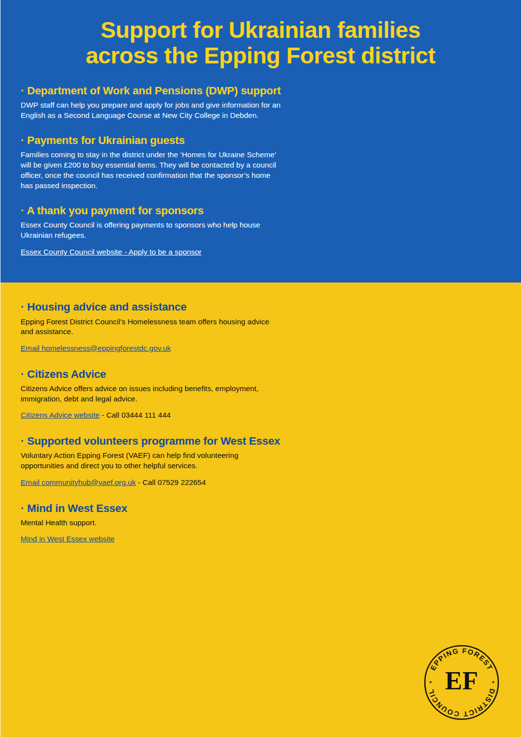Support for Ukrainian families
across the Epping Forest district
· Department of Work and Pensions (DWP) support
DWP staff can help you prepare and apply for jobs and give information for an English as a Second Language Course at New City College in Debden.
· Payments for Ukrainian guests
Families coming to stay in the district under the ‘Homes for Ukraine Scheme’ will be given £200 to buy essential items. They will be contacted by a council officer, once the council has received confirmation that the sponsor’s home has passed inspection.
· A thank you payment for sponsors
Essex County Council is offering payments to sponsors who help house Ukrainian refugees.
Essex County Council website - Apply to be a sponsor
· Housing advice and assistance
Epping Forest District Council’s Homelessness team offers housing advice and assistance.
Email homelessness@eppingforestdc.gov.uk
· Citizens Advice
Citizens Advice offers advice on issues including benefits, employment, immigration, debt and legal advice.
Citizens Advice website - Call 03444 111 444
· Supported volunteers programme for West Essex
Voluntary Action Epping Forest (VAEF) can help find volunteering opportunities and direct you to other helpful services.
Email communityhub@vaef.org.uk - Call 07529 222654
· Mind in West Essex
Mental Health support.
Mind in West Essex website
EPPING FOREST DISTRICT COUNCIL · · EF